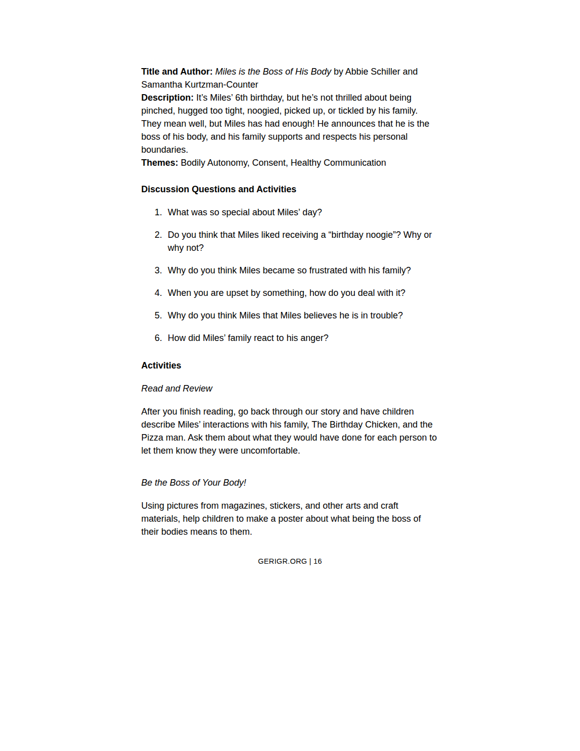Title and Author: Miles is the Boss of His Body by Abbie Schiller and Samantha Kurtzman-Counter
Description: It’s Miles’ 6th birthday, but he’s not thrilled about being pinched, hugged too tight, noogied, picked up, or tickled by his family. They mean well, but Miles has had enough! He announces that he is the boss of his body, and his family supports and respects his personal boundaries.
Themes: Bodily Autonomy, Consent, Healthy Communication
Discussion Questions and Activities
What was so special about Miles’ day?
Do you think that Miles liked receiving a “birthday noogie”? Why or why not?
Why do you think Miles became so frustrated with his family?
When you are upset by something, how do you deal with it?
Why do you think Miles that Miles believes he is in trouble?
How did Miles’ family react to his anger?
Activities
Read and Review
After you finish reading, go back through our story and have children describe Miles’ interactions with his family, The Birthday Chicken, and the Pizza man. Ask them about what they would have done for each person to let them know they were uncomfortable.
Be the Boss of Your Body!
Using pictures from magazines, stickers, and other arts and craft materials, help children to make a poster about what being the boss of their bodies means to them.
GERIGR.ORG | 16